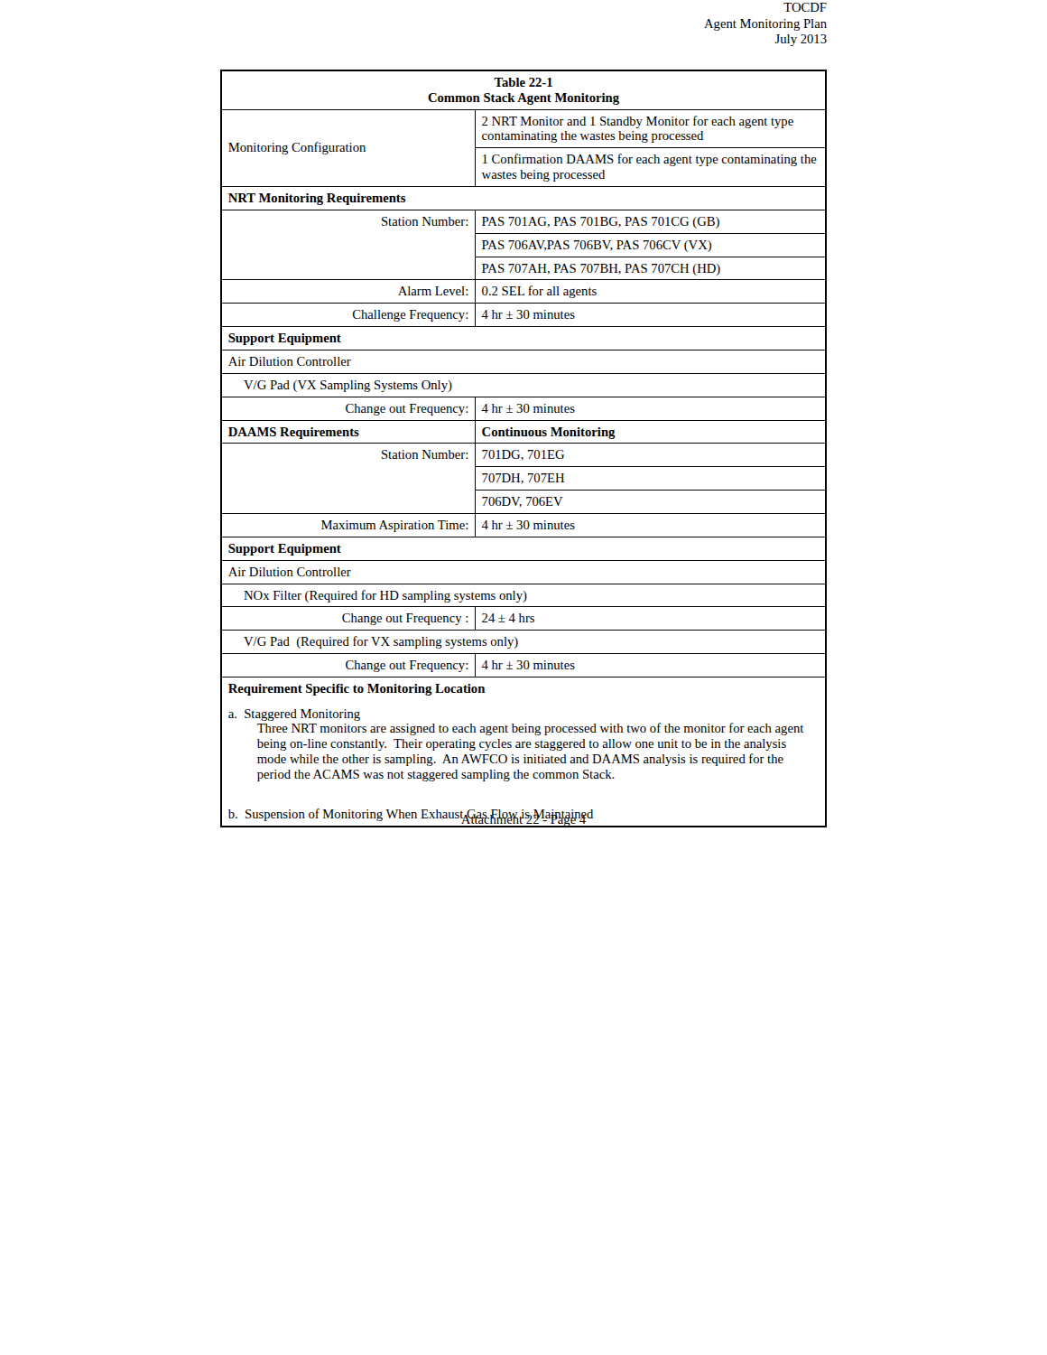TOCDF
Agent Monitoring Plan
July 2013
| Table 22-1 Common Stack Agent Monitoring |
| Monitoring Configuration | 2 NRT Monitor and 1 Standby Monitor for each agent type contaminating the wastes being processed |
| 1 Confirmation DAAMS for each agent type contaminating the wastes being processed |
| NRT Monitoring Requirements |
| Station Number: | PAS 701AG, PAS 701BG, PAS 701CG (GB) |
| | PAS 706AV,PAS 706BV, PAS 706CV (VX) |
| | PAS 707AH, PAS 707BH, PAS 707CH (HD) |
| Alarm Level: | 0.2 SEL for all agents |
| Challenge Frequency: | 4 hr ± 30 minutes |
| Support Equipment |
| Air Dilution Controller |
| V/G Pad (VX Sampling Systems Only) |
| Change out Frequency: | 4 hr ± 30 minutes |
| DAAMS Requirements | Continuous Monitoring |
| Station Number: | 701DG, 701EG |
| | 707DH, 707EH |
| | 706DV, 706EV |
| Maximum Aspiration Time: | 4 hr ± 30 minutes |
| Support Equipment |
| Air Dilution Controller |
| NOx Filter (Required for HD sampling systems only) |
| Change out Frequency : | 24 ± 4 hrs |
| V/G Pad (Required for VX sampling systems only) |
| Change out Frequency: | 4 hr ± 30 minutes |
| Requirement Specific to Monitoring Location a. Staggered Monitoring Three NRT monitors are assigned to each agent being processed with two of the monitor for each agent being on-line constantly. Their operating cycles are staggered to allow one unit to be in the analysis mode while the other is sampling. An AWFCO is initiated and DAAMS analysis is required for the period the ACAMS was not staggered sampling the common Stack. b. Suspension of Monitoring When Exhaust Gas Flow is Maintained |
Attachment 22 - Page 4